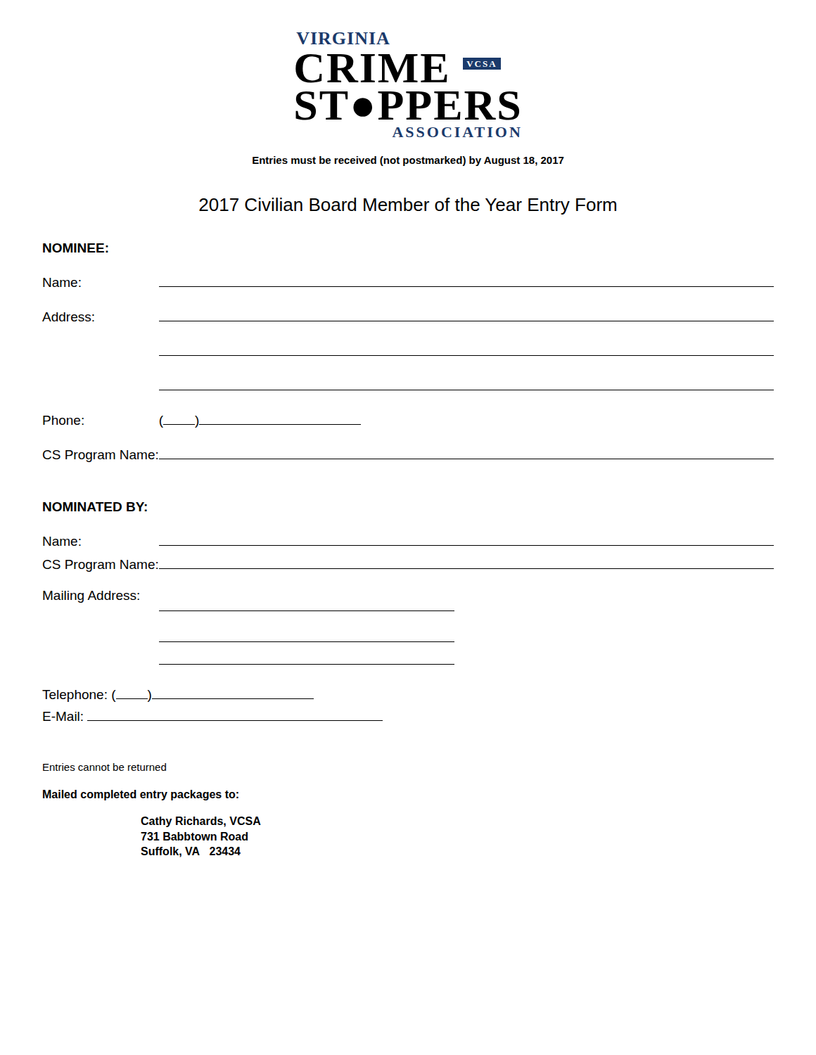VIRGINIA
CRIME VCSA
ST●PPERS
ASSOCIATION
Entries must be received (not postmarked) by August 18, 2017
2017 Civilian Board Member of the Year Entry Form
NOMINEE:
| Name: | |
| Address: | |
| Phone: | ( ) |
| CS Program Name: | |
NOMINATED BY:
| Name: | |
| CS Program Name: | |
| Mailing Address: | |
| Telephone: ( ) |
| E-Mail: |
Entries cannot be returned
Mailed completed entry packages to:
Cathy Richards, VCSA
731 Babbtown Road
Suffolk, VA 23434